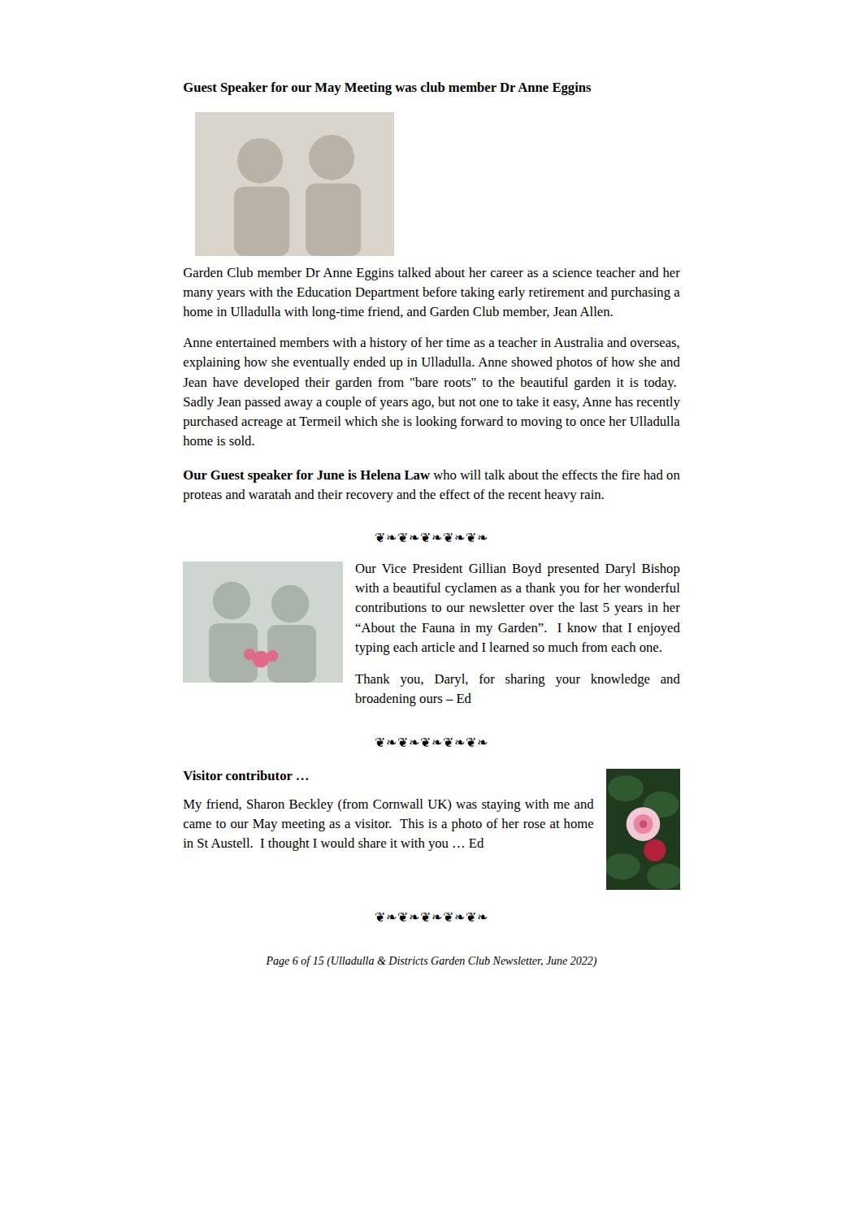Guest Speaker for our May Meeting was club member Dr Anne Eggins
Garden Club member Dr Anne Eggins talked about her career as a science teacher and her many years with the Education Department before taking early retirement and purchasing a home in Ulladulla with long-time friend, and Garden Club member, Jean Allen.
Anne entertained members with a history of her time as a teacher in Australia and overseas, explaining how she eventually ended up in Ulladulla. Anne showed photos of how she and Jean have developed their garden from "bare roots" to the beautiful garden it is today. Sadly Jean passed away a couple of years ago, but not one to take it easy, Anne has recently purchased acreage at Termeil which she is looking forward to moving to once her Ulladulla home is sold.
Our Guest speaker for June is Helena Law who will talk about the effects the fire had on proteas and waratah and their recovery and the effect of the recent heavy rain.
❦❧❦❧❦❧❦❧❦❧
Our Vice President Gillian Boyd presented Daryl Bishop with a beautiful cyclamen as a thank you for her wonderful contributions to our newsletter over the last 5 years in her “About the Fauna in my Garden”. I know that I enjoyed typing each article and I learned so much from each one.
Thank you, Daryl, for sharing your knowledge and broadening ours – Ed
❦❧❦❧❦❧❦❧❦❧
Visitor contributor …
My friend, Sharon Beckley (from Cornwall UK) was staying with me and came to our May meeting as a visitor. This is a photo of her rose at home in St Austell. I thought I would share it with you … Ed
❦❧❦❧❦❧❦❧❦❧
Page 6 of 15 (Ulladulla & Districts Garden Club Newsletter, June 2022)